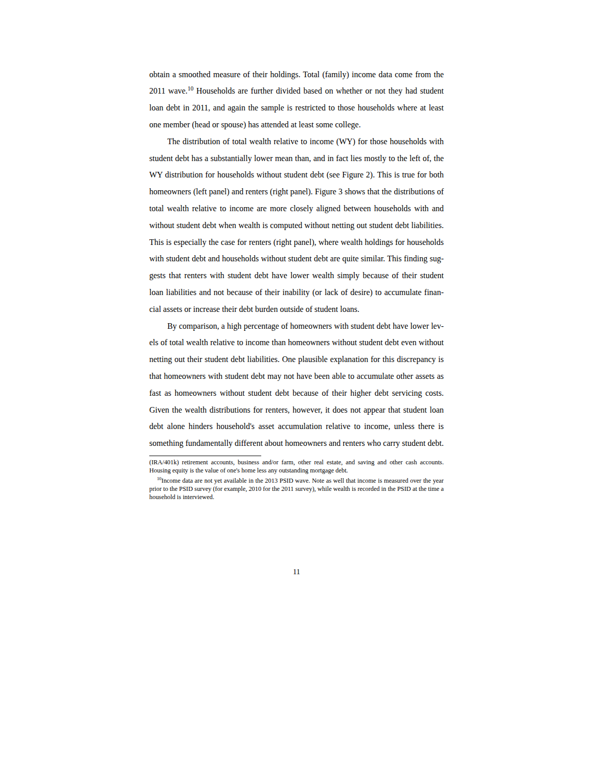obtain a smoothed measure of their holdings. Total (family) income data come from the 2011 wave.10 Households are further divided based on whether or not they had student loan debt in 2011, and again the sample is restricted to those households where at least one member (head or spouse) has attended at least some college.
The distribution of total wealth relative to income (WY) for those households with student debt has a substantially lower mean than, and in fact lies mostly to the left of, the WY distribution for households without student debt (see Figure 2). This is true for both homeowners (left panel) and renters (right panel). Figure 3 shows that the distributions of total wealth relative to income are more closely aligned between households with and without student debt when wealth is computed without netting out student debt liabilities. This is especially the case for renters (right panel), where wealth holdings for households with student debt and households without student debt are quite similar. This finding suggests that renters with student debt have lower wealth simply because of their student loan liabilities and not because of their inability (or lack of desire) to accumulate financial assets or increase their debt burden outside of student loans.
By comparison, a high percentage of homeowners with student debt have lower levels of total wealth relative to income than homeowners without student debt even without netting out their student debt liabilities. One plausible explanation for this discrepancy is that homeowners with student debt may not have been able to accumulate other assets as fast as homeowners without student debt because of their higher debt servicing costs. Given the wealth distributions for renters, however, it does not appear that student loan debt alone hinders household's asset accumulation relative to income, unless there is something fundamentally different about homeowners and renters who carry student debt.
(IRA/401k) retirement accounts, business and/or farm, other real estate, and saving and other cash accounts. Housing equity is the value of one's home less any outstanding mortgage debt.
10Income data are not yet available in the 2013 PSID wave. Note as well that income is measured over the year prior to the PSID survey (for example, 2010 for the 2011 survey), while wealth is recorded in the PSID at the time a household is interviewed.
11